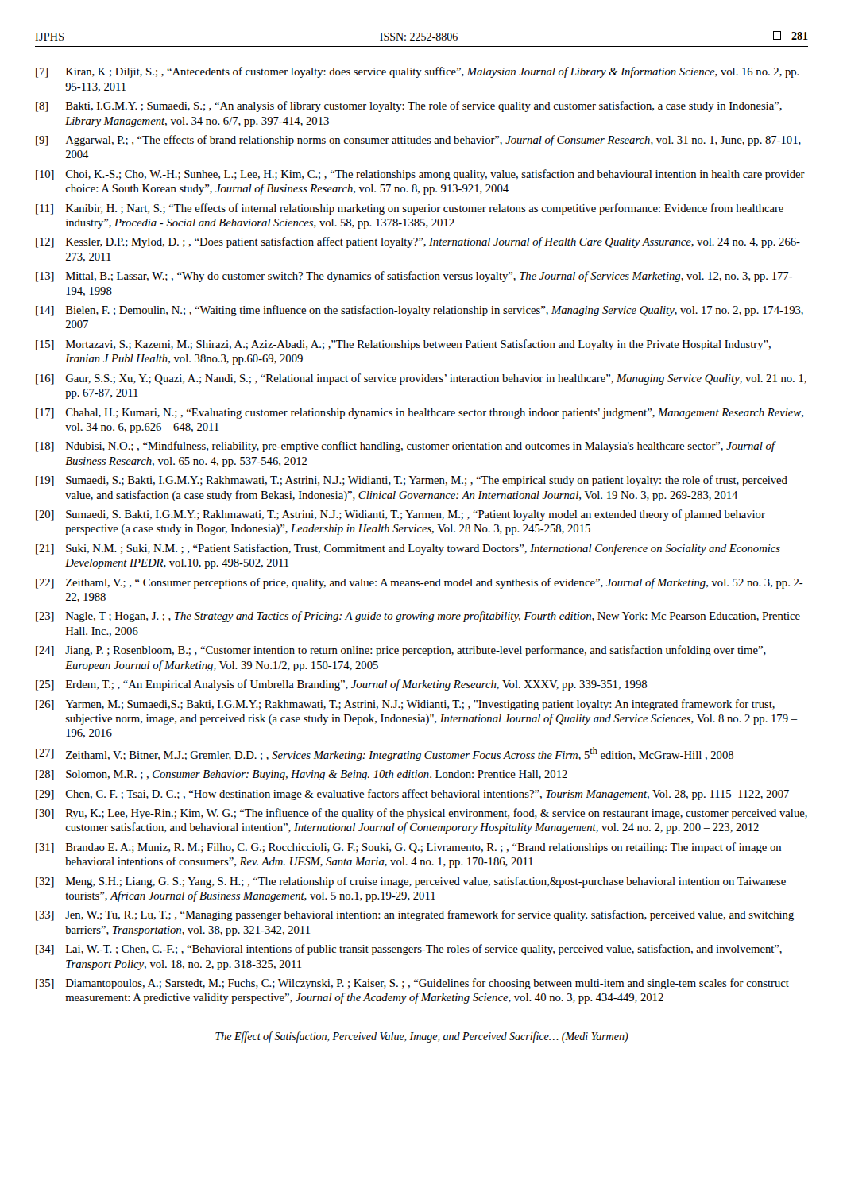IJPHS ISSN: 2252-8806 281
[7] Kiran, K ; Diljit, S.; , “Antecedents of customer loyalty: does service quality suffice”, Malaysian Journal of Library & Information Science, vol. 16 no. 2, pp. 95-113, 2011
[8] Bakti, I.G.M.Y. ; Sumaedi, S.; , “An analysis of library customer loyalty: The role of service quality and customer satisfaction, a case study in Indonesia”, Library Management, vol. 34 no. 6/7, pp. 397-414, 2013
[9] Aggarwal, P.; , “The effects of brand relationship norms on consumer attitudes and behavior”, Journal of Consumer Research, vol. 31 no. 1, June, pp. 87-101, 2004
[10] Choi, K.-S.; Cho, W.-H.; Sunhee, L.; Lee, H.; Kim, C.; , “The relationships among quality, value, satisfaction and behavioural intention in health care provider choice: A South Korean study”, Journal of Business Research, vol. 57 no. 8, pp. 913-921, 2004
[11] Kanibir, H. ; Nart, S.; “The effects of internal relationship marketing on superior customer relatons as competitive performance: Evidence from healthcare industry”, Procedia - Social and Behavioral Sciences, vol. 58, pp. 1378-1385, 2012
[12] Kessler, D.P.; Mylod, D. ; , “Does patient satisfaction affect patient loyalty?”, International Journal of Health Care Quality Assurance, vol. 24 no. 4, pp. 266-273, 2011
[13] Mittal, B.; Lassar, W.; , “Why do customer switch? The dynamics of satisfaction versus loyalty”, The Journal of Services Marketing, vol. 12, no. 3, pp. 177-194, 1998
[14] Bielen, F. ; Demoulin, N.; , “Waiting time influence on the satisfaction-loyalty relationship in services”, Managing Service Quality, vol. 17 no. 2, pp. 174-193, 2007
[15] Mortazavi, S.; Kazemi, M.; Shirazi, A.; Aziz-Abadi, A.; ,”The Relationships between Patient Satisfaction and Loyalty in the Private Hospital Industry”, Iranian J Publ Health, vol. 38no.3, pp.60-69, 2009
[16] Gaur, S.S.; Xu, Y.; Quazi, A.; Nandi, S.; , “Relational impact of service providers’ interaction behavior in healthcare”, Managing Service Quality, vol. 21 no. 1, pp. 67-87, 2011
[17] Chahal, H.; Kumari, N.; , “Evaluating customer relationship dynamics in healthcare sector through indoor patients' judgment”, Management Research Review, vol. 34 no. 6, pp.626 – 648, 2011
[18] Ndubisi, N.O.; , “Mindfulness, reliability, pre-emptive conflict handling, customer orientation and outcomes in Malaysia's healthcare sector”, Journal of Business Research, vol. 65 no. 4, pp. 537-546, 2012
[19] Sumaedi, S.; Bakti, I.G.M.Y.; Rakhmawati, T.; Astrini, N.J.; Widianti, T.; Yarmen, M.; , “The empirical study on patient loyalty: the role of trust, perceived value, and satisfaction (a case study from Bekasi, Indonesia)”, Clinical Governance: An International Journal, Vol. 19 No. 3, pp. 269-283, 2014
[20] Sumaedi, S. Bakti, I.G.M.Y.; Rakhmawati, T.; Astrini, N.J.; Widianti, T.; Yarmen, M.; , “Patient loyalty model an extended theory of planned behavior perspective (a case study in Bogor, Indonesia)”, Leadership in Health Services, Vol. 28 No. 3, pp. 245-258, 2015
[21] Suki, N.M. ; Suki, N.M. ; , “Patient Satisfaction, Trust, Commitment and Loyalty toward Doctors”, International Conference on Sociality and Economics Development IPEDR, vol.10, pp. 498-502, 2011
[22] Zeithaml, V.; , “ Consumer perceptions of price, quality, and value: A means-end model and synthesis of evidence”, Journal of Marketing, vol. 52 no. 3, pp. 2-22, 1988
[23] Nagle, T ; Hogan, J. ; , The Strategy and Tactics of Pricing: A guide to growing more profitability, Fourth edition, New York: Mc Pearson Education, Prentice Hall. Inc., 2006
[24] Jiang, P. ; Rosenbloom, B.; , “Customer intention to return online: price perception, attribute-level performance, and satisfaction unfolding over time”, European Journal of Marketing, Vol. 39 No.1/2, pp. 150-174, 2005
[25] Erdem, T.; , “An Empirical Analysis of Umbrella Branding”, Journal of Marketing Research, Vol. XXXV, pp. 339-351, 1998
[26] Yarmen, M.; Sumaedi,S.; Bakti, I.G.M.Y.; Rakhmawati, T.; Astrini, N.J.; Widianti, T.; , "Investigating patient loyalty: An integrated framework for trust, subjective norm, image, and perceived risk (a case study in Depok, Indonesia)", International Journal of Quality and Service Sciences, Vol. 8 no. 2 pp. 179 – 196, 2016
[27] Zeithaml, V.; Bitner, M.J.; Gremler, D.D. ; , Services Marketing: Integrating Customer Focus Across the Firm, 5th edition, McGraw-Hill , 2008
[28] Solomon, M.R. ; , Consumer Behavior: Buying, Having & Being. 10th edition. London: Prentice Hall, 2012
[29] Chen, C. F. ; Tsai, D. C.; , “How destination image & evaluative factors affect behavioral intentions?”, Tourism Management, Vol. 28, pp. 1115–1122, 2007
[30] Ryu, K.; Lee, Hye-Rin.; Kim, W. G.; “The influence of the quality of the physical environment, food, & service on restaurant image, customer perceived value, customer satisfaction, and behavioral intention”, International Journal of Contemporary Hospitality Management, vol. 24 no. 2, pp. 200 – 223, 2012
[31] Brandao E. A.; Muniz, R. M.; Filho, C. G.; Rocchiccioli, G. F.; Souki, G. Q.; Livramento, R. ; , “Brand relationships on retailing: The impact of image on behavioral intentions of consumers”, Rev. Adm. UFSM, Santa Maria, vol. 4 no. 1, pp. 170-186, 2011
[32] Meng, S.H.; Liang, G. S.; Yang, S. H.; , “The relationship of cruise image, perceived value, satisfaction,&post-purchase behavioral intention on Taiwanese tourists”, African Journal of Business Management, vol. 5 no.1, pp.19-29, 2011
[33] Jen, W.; Tu, R.; Lu, T.; , “Managing passenger behavioral intention: an integrated framework for service quality, satisfaction, perceived value, and switching barriers”, Transportation, vol. 38, pp. 321-342, 2011
[34] Lai, W.-T. ; Chen, C.-F.; , “Behavioral intentions of public transit passengers-The roles of service quality, perceived value, satisfaction, and involvement”, Transport Policy, vol. 18, no. 2, pp. 318-325, 2011
[35] Diamantopoulos, A.; Sarstedt, M.; Fuchs, C.; Wilczynski, P. ; Kaiser, S. ; , “Guidelines for choosing between multi-item and single-tem scales for construct measurement: A predictive validity perspective”, Journal of the Academy of Marketing Science, vol. 40 no. 3, pp. 434-449, 2012
The Effect of Satisfaction, Perceived Value, Image, and Perceived Sacrifice… (Medi Yarmen)